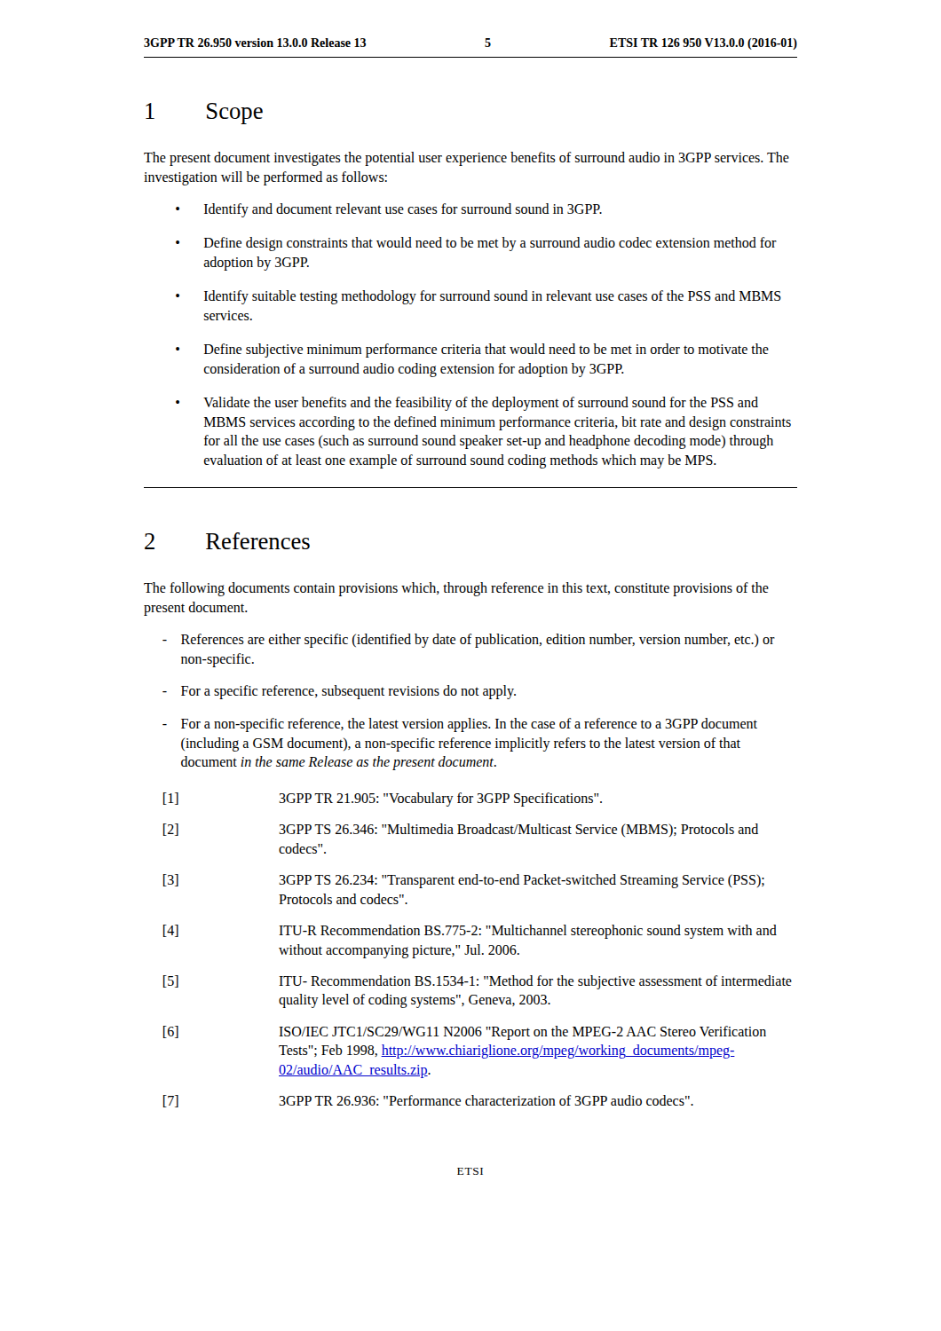3GPP TR 26.950 version 13.0.0 Release 13
5
ETSI TR 126 950 V13.0.0 (2016-01)
1 Scope
The present document investigates the potential user experience benefits of surround audio in 3GPP services. The investigation will be performed as follows:
Identify and document relevant use cases for surround sound in 3GPP.
Define design constraints that would need to be met by a surround audio codec extension method for adoption by 3GPP.
Identify suitable testing methodology for surround sound in relevant use cases of the PSS and MBMS services.
Define subjective minimum performance criteria that would need to be met in order to motivate the consideration of a surround audio coding extension for adoption by 3GPP.
Validate the user benefits and the feasibility of the deployment of surround sound for the PSS and MBMS services according to the defined minimum performance criteria, bit rate and design constraints for all the use cases (such as surround sound speaker set-up and headphone decoding mode) through evaluation of at least one example of surround sound coding methods which may be MPS.
2 References
The following documents contain provisions which, through reference in this text, constitute provisions of the present document.
References are either specific (identified by date of publication, edition number, version number, etc.) or non-specific.
For a specific reference, subsequent revisions do not apply.
For a non-specific reference, the latest version applies. In the case of a reference to a 3GPP document (including a GSM document), a non-specific reference implicitly refers to the latest version of that document in the same Release as the present document.
[1]
3GPP TR 21.905: "Vocabulary for 3GPP Specifications".
[2]
3GPP TS 26.346: "Multimedia Broadcast/Multicast Service (MBMS); Protocols and codecs".
[3]
3GPP TS 26.234: "Transparent end-to-end Packet-switched Streaming Service (PSS); Protocols and codecs".
[4]
ITU-R Recommendation BS.775-2: "Multichannel stereophonic sound system with and without accompanying picture," Jul. 2006.
[5]
ITU- Recommendation BS.1534-1: "Method for the subjective assessment of intermediate quality level of coding systems", Geneva, 2003.
[6]
ISO/IEC JTC1/SC29/WG11 N2006 "Report on the MPEG-2 AAC Stereo Verification Tests"; Feb 1998, http://www.chiariglione.org/mpeg/working_documents/mpeg-02/audio/AAC_results.zip.
[7]
3GPP TR 26.936: "Performance characterization of 3GPP audio codecs".
ETSI